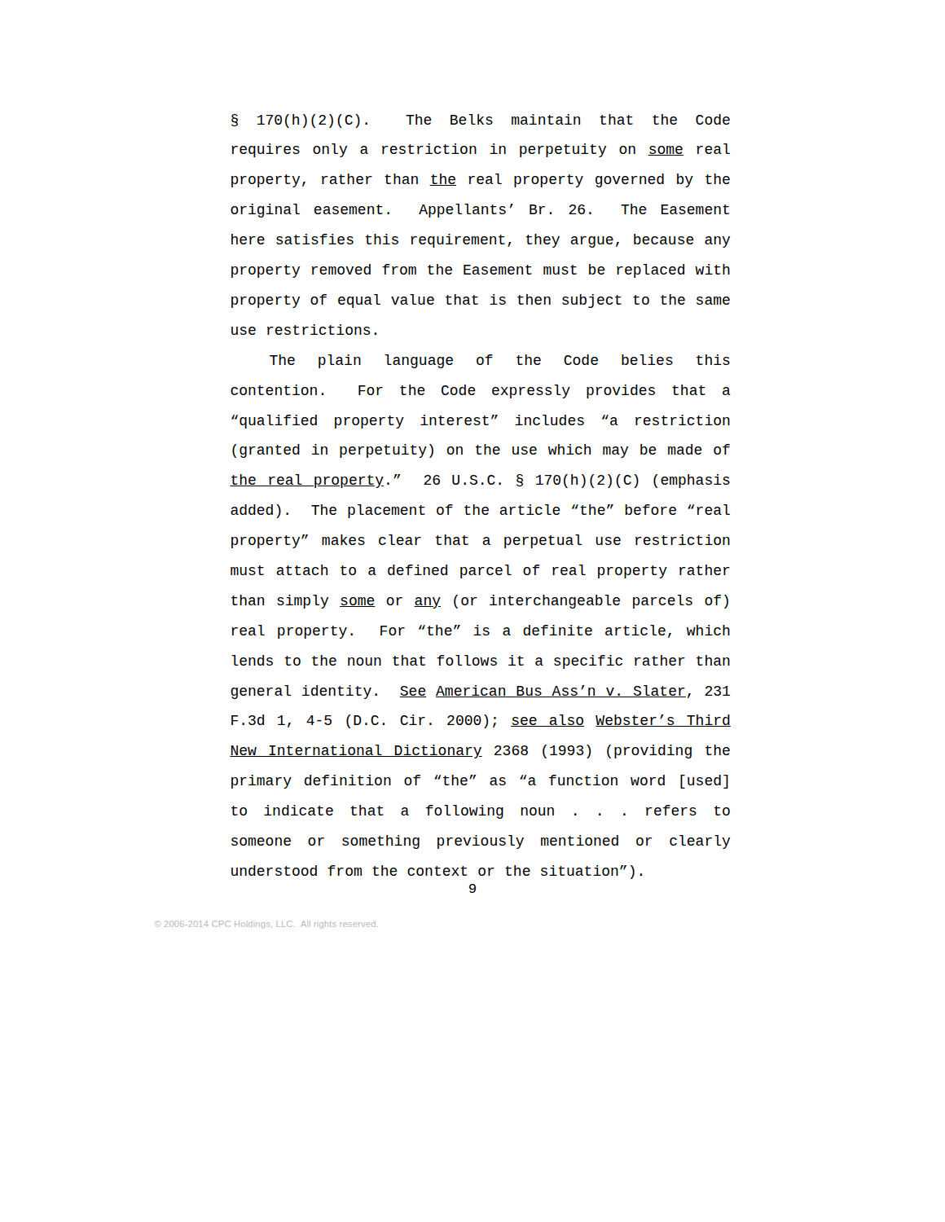§ 170(h)(2)(C). The Belks maintain that the Code requires only a restriction in perpetuity on some real property, rather than the real property governed by the original easement. Appellants’ Br. 26. The Easement here satisfies this requirement, they argue, because any property removed from the Easement must be replaced with property of equal value that is then subject to the same use restrictions.
The plain language of the Code belies this contention. For the Code expressly provides that a “qualified property interest” includes “a restriction (granted in perpetuity) on the use which may be made of the real property.” 26 U.S.C. § 170(h)(2)(C) (emphasis added). The placement of the article “the” before “real property” makes clear that a perpetual use restriction must attach to a defined parcel of real property rather than simply some or any (or interchangeable parcels of) real property. For “the” is a definite article, which lends to the noun that follows it a specific rather than general identity. See American Bus Ass’n v. Slater, 231 F.3d 1, 4-5 (D.C. Cir. 2000); see also Webster’s Third New International Dictionary 2368 (1993) (providing the primary definition of “the” as “a function word [used] to indicate that a following noun . . . refers to someone or something previously mentioned or clearly understood from the context or the situation”).
9
© 2006-2014 CPC Holdings, LLC. All rights reserved.